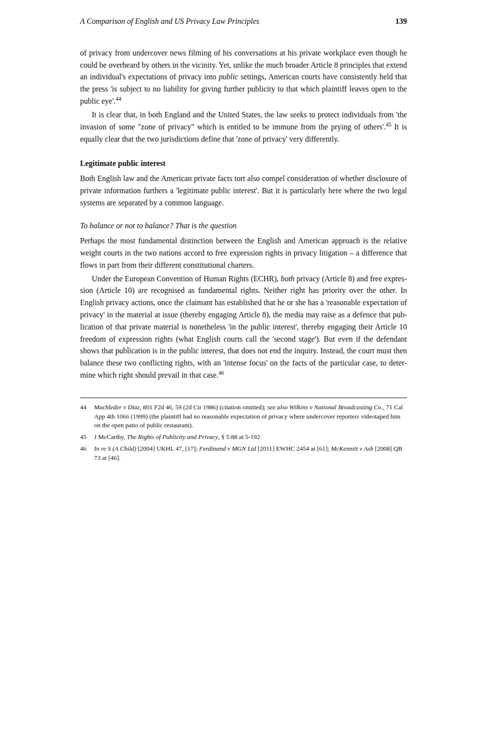A Comparison of English and US Privacy Law Principles 139
of privacy from undercover news filming of his conversations at his private workplace even though he could be overheard by others in the vicinity. Yet, unlike the much broader Article 8 principles that extend an individual's expectations of privacy into public settings, American courts have consistently held that the press 'is subject to no liability for giving further publicity to that which plaintiff leaves open to the public eye'.44
It is clear that, in both England and the United States, the law seeks to protect individuals from 'the invasion of some "zone of privacy" which is entitled to be immune from the prying of others'.45 It is equally clear that the two jurisdictions define that 'zone of privacy' very differently.
Legitimate public interest
Both English law and the American private facts tort also compel consideration of whether disclosure of private information furthers a 'legitimate public interest'. But it is particularly here where the two legal systems are separated by a common language.
To balance or not to balance? That is the question
Perhaps the most fundamental distinction between the English and American approach is the relative weight courts in the two nations accord to free expression rights in privacy litigation – a difference that flows in part from their different constitutional charters.
Under the European Convention of Human Rights (ECHR), both privacy (Article 8) and free expression (Article 10) are recognised as fundamental rights. Neither right has priority over the other. In English privacy actions, once the claimant has established that he or she has a 'reasonable expectation of privacy' in the material at issue (thereby engaging Article 8), the media may raise as a defence that publication of that private material is nonetheless 'in the public interest', thereby engaging their Article 10 freedom of expression rights (what English courts call the 'second stage'). But even if the defendant shows that publication is in the public interest, that does not end the inquiry. Instead, the court must then balance these two conflicting rights, with an 'intense focus' on the facts of the particular case, to determine which right should prevail in that case.46
44 Machleder v Diaz, 801 F2d 46, 59 (2d Cir 1986) (citation omitted); see also Wilkins v National Broadcasting Co., 71 Cal App 4th 1066 (1999) (the plaintiff had no reasonable expectation of privacy where undercover reporters videotaped him on the open patio of public restaurant).
45 J McCarthy, The Rights of Publicity and Privacy, § 5:88 at 5-192.
46 In re S (A Child) [2004] UKHL 47, [17]; Ferdinand v MGN Ltd [2011] EWHC 2454 at [61]; McKennitt v Ash [2008] QB 73 at [46].